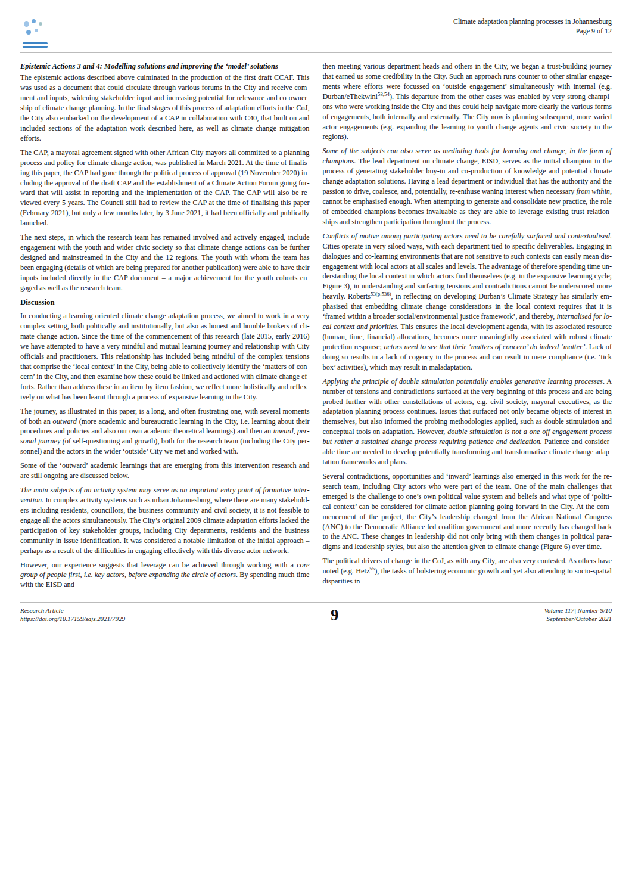Climate adaptation planning processes in Johannesburg
Page 9 of 12
Epistemic Actions 3 and 4: Modelling solutions and improving the ‘model’ solutions
The epistemic actions described above culminated in the production of the first draft CCAF. This was used as a document that could circulate through various forums in the City and receive comment and inputs, widening stakeholder input and increasing potential for relevance and co-ownership of climate change planning. In the final stages of this process of adaptation efforts in the CoJ, the City also embarked on the development of a CAP in collaboration with C40, that built on and included sections of the adaptation work described here, as well as climate change mitigation efforts.
The CAP, a mayoral agreement signed with other African City mayors all committed to a planning process and policy for climate change action, was published in March 2021. At the time of finalising this paper, the CAP had gone through the political process of approval (19 November 2020) including the approval of the draft CAP and the establishment of a Climate Action Forum going forward that will assist in reporting and the implementation of the CAP. The CAP will also be reviewed every 5 years. The Council still had to review the CAP at the time of finalising this paper (February 2021), but only a few months later, by 3 June 2021, it had been officially and publically launched.
The next steps, in which the research team has remained involved and actively engaged, include engagement with the youth and wider civic society so that climate change actions can be further designed and mainstreamed in the City and the 12 regions. The youth with whom the team has been engaging (details of which are being prepared for another publication) were able to have their inputs included directly in the CAP document – a major achievement for the youth cohorts engaged as well as the research team.
Discussion
In conducting a learning-oriented climate change adaptation process, we aimed to work in a very complex setting, both politically and institutionally, but also as honest and humble brokers of climate change action. Since the time of the commencement of this research (late 2015, early 2016) we have attempted to have a very mindful and mutual learning journey and relationship with City officials and practitioners. This relationship has included being mindful of the complex tensions that comprise the ‘local context’ in the City, being able to collectively identify the ‘matters of concern’ in the City, and then examine how these could be linked and actioned with climate change efforts. Rather than address these in an item-by-item fashion, we reflect more holistically and reflexively on what has been learnt through a process of expansive learning in the City.
The journey, as illustrated in this paper, is a long, and often frustrating one, with several moments of both an outward (more academic and bureaucratic learning in the City, i.e. learning about their procedures and policies and also our own academic theoretical learnings) and then an inward, personal journey (of self-questioning and growth), both for the research team (including the City personnel) and the actors in the wider ‘outside’ City we met and worked with.
Some of the ‘outward’ academic learnings that are emerging from this intervention research and are still ongoing are discussed below.
The main subjects of an activity system may serve as an important entry point of formative intervention. In complex activity systems such as urban Johannesburg, where there are many stakeholders including residents, councillors, the business community and civil society, it is not feasible to engage all the actors simultaneously. The City’s original 2009 climate adaptation efforts lacked the participation of key stakeholder groups, including City departments, residents and the business community in issue identification. It was considered a notable limitation of the initial approach – perhaps as a result of the difficulties in engaging effectively with this diverse actor network.
However, our experience suggests that leverage can be achieved through working with a core group of people first, i.e. key actors, before expanding the circle of actors. By spending much time with the EISD and
then meeting various department heads and others in the City, we began a trust-building journey that earned us some credibility in the City. Such an approach runs counter to other similar engagements where efforts were focussed on ‘outside engagement’ simultaneously with internal (e.g. Durban/eThekwini53,54). This departure from the other cases was enabled by very strong champions who were working inside the City and thus could help navigate more clearly the various forms of engagements, both internally and externally. The City now is planning subsequent, more varied actor engagements (e.g. expanding the learning to youth change agents and civic society in the regions).
Some of the subjects can also serve as mediating tools for learning and change, in the form of champions. The lead department on climate change, EISD, serves as the initial champion in the process of generating stakeholder buy-in and co-production of knowledge and potential climate change adaptation solutions. Having a lead department or individual that has the authority and the passion to drive, coalesce, and, potentially, re-enthuse waning interest when necessary from within, cannot be emphasised enough. When attempting to generate and consolidate new practice, the role of embedded champions becomes invaluable as they are able to leverage existing trust relationships and strengthen participation throughout the process.
Conflicts of motive among participating actors need to be carefully surfaced and contextualised. Cities operate in very siloed ways, with each department tied to specific deliverables. Engaging in dialogues and co-learning environments that are not sensitive to such contexts can easily mean disengagement with local actors at all scales and levels. The advantage of therefore spending time understanding the local context in which actors find themselves (e.g. in the expansive learning cycle; Figure 3), in understanding and surfacing tensions and contradictions cannot be underscored more heavily. Roberts53(p.536), in reflecting on developing Durban’s Climate Strategy has similarly emphasised that embedding climate change considerations in the local context requires that it is ‘framed within a broader social/environmental justice framework’, and thereby, internalised for local context and priorities. This ensures the local development agenda, with its associated resource (human, time, financial) allocations, becomes more meaningfully associated with robust climate protection response; actors need to see that their ‘matters of concern’ do indeed ‘matter’. Lack of doing so results in a lack of cogency in the process and can result in mere compliance (i.e. ‘tick box’ activities), which may result in maladaptation.
Applying the principle of double stimulation potentially enables generative learning processes. A number of tensions and contradictions surfaced at the very beginning of this process and are being probed further with other constellations of actors, e.g. civil society, mayoral executives, as the adaptation planning process continues. Issues that surfaced not only became objects of interest in themselves, but also informed the probing methodologies applied, such as double stimulation and conceptual tools on adaptation. However, double stimulation is not a one-off engagement process but rather a sustained change process requiring patience and dedication. Patience and considerable time are needed to develop potentially transforming and transformative climate change adaptation frameworks and plans.
Several contradictions, opportunities and ‘inward’ learnings also emerged in this work for the research team, including City actors who were part of the team. One of the main challenges that emerged is the challenge to one’s own political value system and beliefs and what type of ‘political context’ can be considered for climate action planning going forward in the City. At the commencement of the project, the City’s leadership changed from the African National Congress (ANC) to the Democratic Alliance led coalition government and more recently has changed back to the ANC. These changes in leadership did not only bring with them changes in political paradigms and leadership styles, but also the attention given to climate change (Figure 6) over time.
The political drivers of change in the CoJ, as with any City, are also very contested. As others have noted (e.g. Hetz55), the tasks of bolstering economic growth and yet also attending to socio-spatial disparities in
Research Article
https://doi.org/10.17159/sajs.2021/7929
9
Volume 117| Number 9/10
September/October 2021